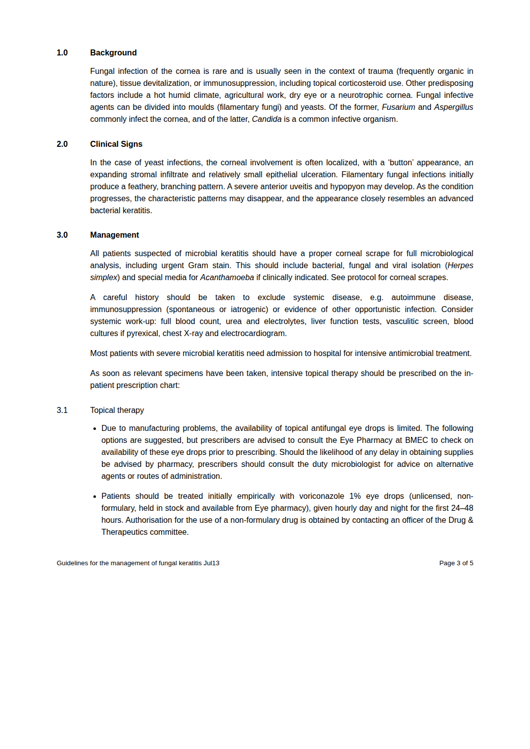1.0 Background
Fungal infection of the cornea is rare and is usually seen in the context of trauma (frequently organic in nature), tissue devitalization, or immunosuppression, including topical corticosteroid use. Other predisposing factors include a hot humid climate, agricultural work, dry eye or a neurotrophic cornea. Fungal infective agents can be divided into moulds (filamentary fungi) and yeasts. Of the former, Fusarium and Aspergillus commonly infect the cornea, and of the latter, Candida is a common infective organism.
2.0 Clinical Signs
In the case of yeast infections, the corneal involvement is often localized, with a ‘button’ appearance, an expanding stromal infiltrate and relatively small epithelial ulceration. Filamentary fungal infections initially produce a feathery, branching pattern. A severe anterior uveitis and hypopyon may develop. As the condition progresses, the characteristic patterns may disappear, and the appearance closely resembles an advanced bacterial keratitis.
3.0 Management
All patients suspected of microbial keratitis should have a proper corneal scrape for full microbiological analysis, including urgent Gram stain. This should include bacterial, fungal and viral isolation (Herpes simplex) and special media for Acanthamoeba if clinically indicated. See protocol for corneal scrapes.
A careful history should be taken to exclude systemic disease, e.g. autoimmune disease, immunosuppression (spontaneous or iatrogenic) or evidence of other opportunistic infection. Consider systemic work-up: full blood count, urea and electrolytes, liver function tests, vasculitic screen, blood cultures if pyrexical, chest X-ray and electrocardiogram.
Most patients with severe microbial keratitis need admission to hospital for intensive antimicrobial treatment.
As soon as relevant specimens have been taken, intensive topical therapy should be prescribed on the in-patient prescription chart:
3.1 Topical therapy
Due to manufacturing problems, the availability of topical antifungal eye drops is limited. The following options are suggested, but prescribers are advised to consult the Eye Pharmacy at BMEC to check on availability of these eye drops prior to prescribing. Should the likelihood of any delay in obtaining supplies be advised by pharmacy, prescribers should consult the duty microbiologist for advice on alternative agents or routes of administration.
Patients should be treated initially empirically with voriconazole 1% eye drops (unlicensed, non-formulary, held in stock and available from Eye pharmacy), given hourly day and night for the first 24–48 hours. Authorisation for the use of a non-formulary drug is obtained by contacting an officer of the Drug & Therapeutics committee.
Guidelines for the management of fungal keratitis Jul13 Page 3 of 5